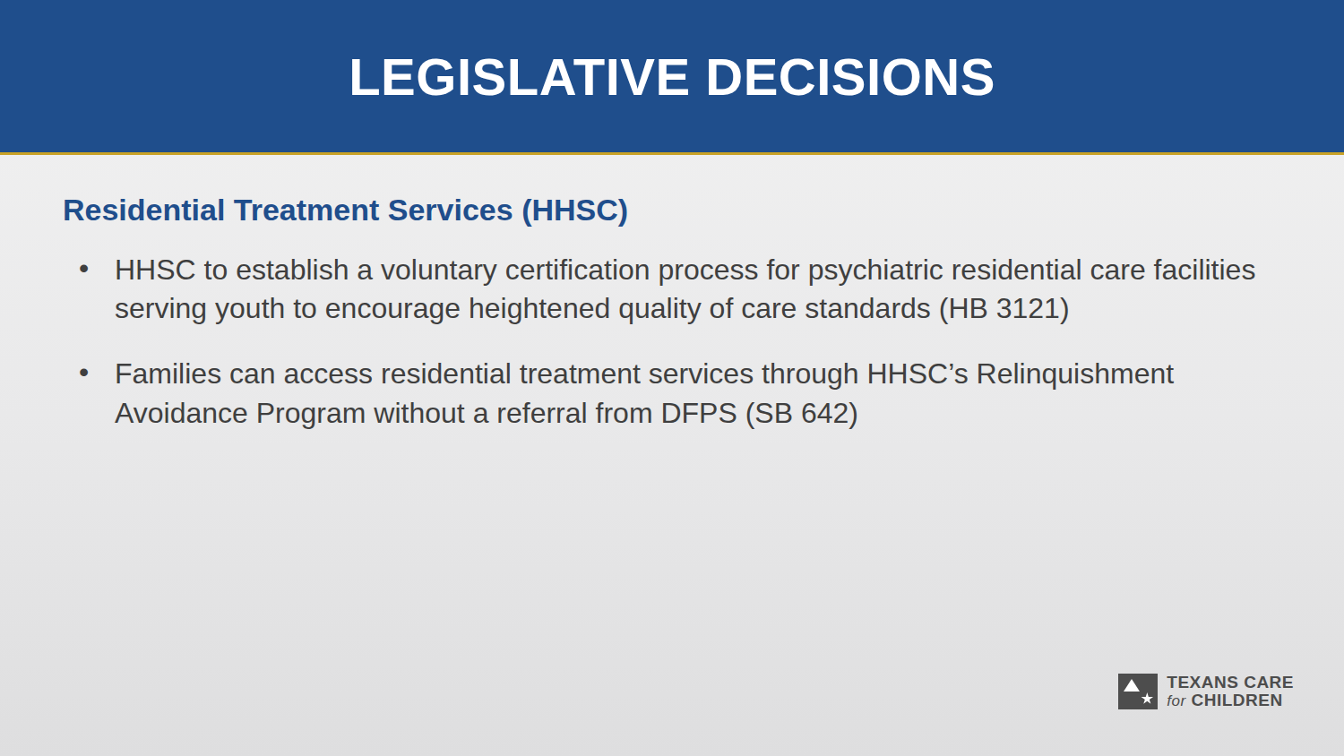LEGISLATIVE DECISIONS
Residential Treatment Services (HHSC)
HHSC to establish a voluntary certification process for psychiatric residential care facilities serving youth to encourage heightened quality of care standards (HB 3121)
Families can access residential treatment services through HHSC’s Relinquishment Avoidance Program without a referral from DFPS (SB 642)
TEXANS CARE
for CHILDREN